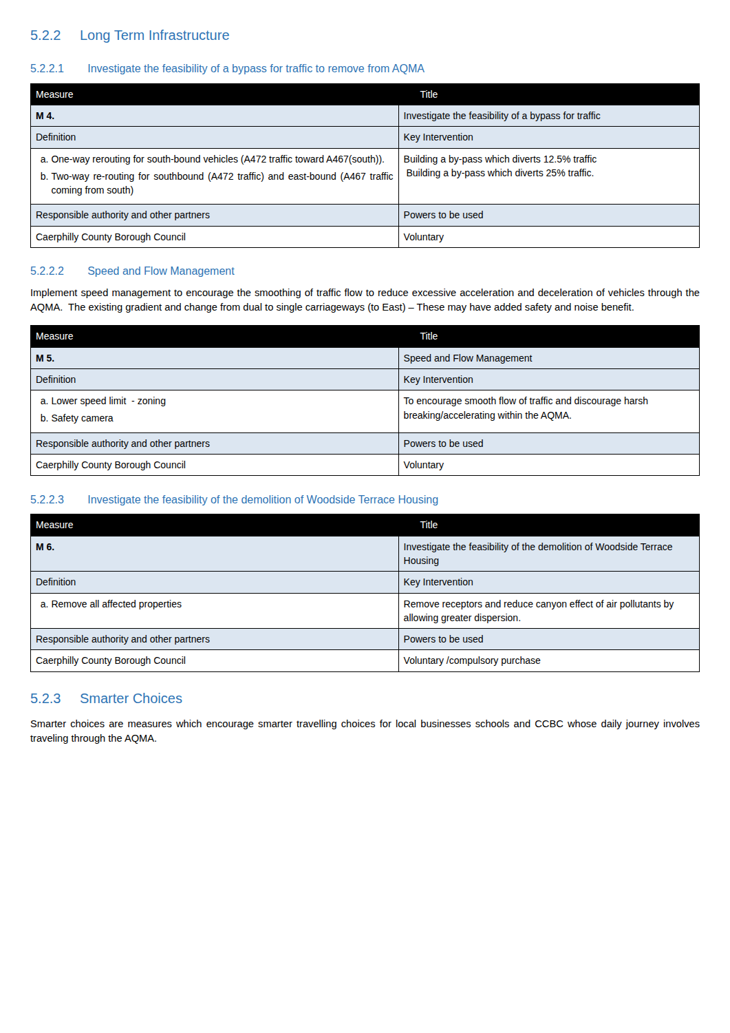5.2.2 Long Term Infrastructure
5.2.2.1 Investigate the feasibility of a bypass for traffic to remove from AQMA
| Measure | Title |
| M 4. | Investigate the feasibility of a bypass for traffic |
| Definition | Key Intervention |
| One-way rerouting for south-bound vehicles (A472 traffic toward A467(south)). Two-way re-routing for southbound (A472 traffic) and east-bound (A467 traffic coming from south) | Building a by-pass which diverts 12.5% traffic Building a by-pass which diverts 25% traffic. |
| Responsible authority and other partners | Powers to be used |
| Caerphilly County Borough Council | Voluntary |
5.2.2.2 Speed and Flow Management
Implement speed management to encourage the smoothing of traffic flow to reduce excessive acceleration and deceleration of vehicles through the AQMA. The existing gradient and change from dual to single carriageways (to East) – These may have added safety and noise benefit.
| Measure | Title |
| M 5. | Speed and Flow Management |
| Definition | Key Intervention |
| Lower speed limit - zoning Safety camera | To encourage smooth flow of traffic and discourage harsh breaking/accelerating within the AQMA. |
| Responsible authority and other partners | Powers to be used |
| Caerphilly County Borough Council | Voluntary |
5.2.2.3 Investigate the feasibility of the demolition of Woodside Terrace Housing
| Measure | Title |
| M 6. | Investigate the feasibility of the demolition of Woodside Terrace Housing |
| Definition | Key Intervention |
| Remove all affected properties | Remove receptors and reduce canyon effect of air pollutants by allowing greater dispersion. |
| Responsible authority and other partners | Powers to be used |
| Caerphilly County Borough Council | Voluntary /compulsory purchase |
5.2.3 Smarter Choices
Smarter choices are measures which encourage smarter travelling choices for local businesses schools and CCBC whose daily journey involves traveling through the AQMA.